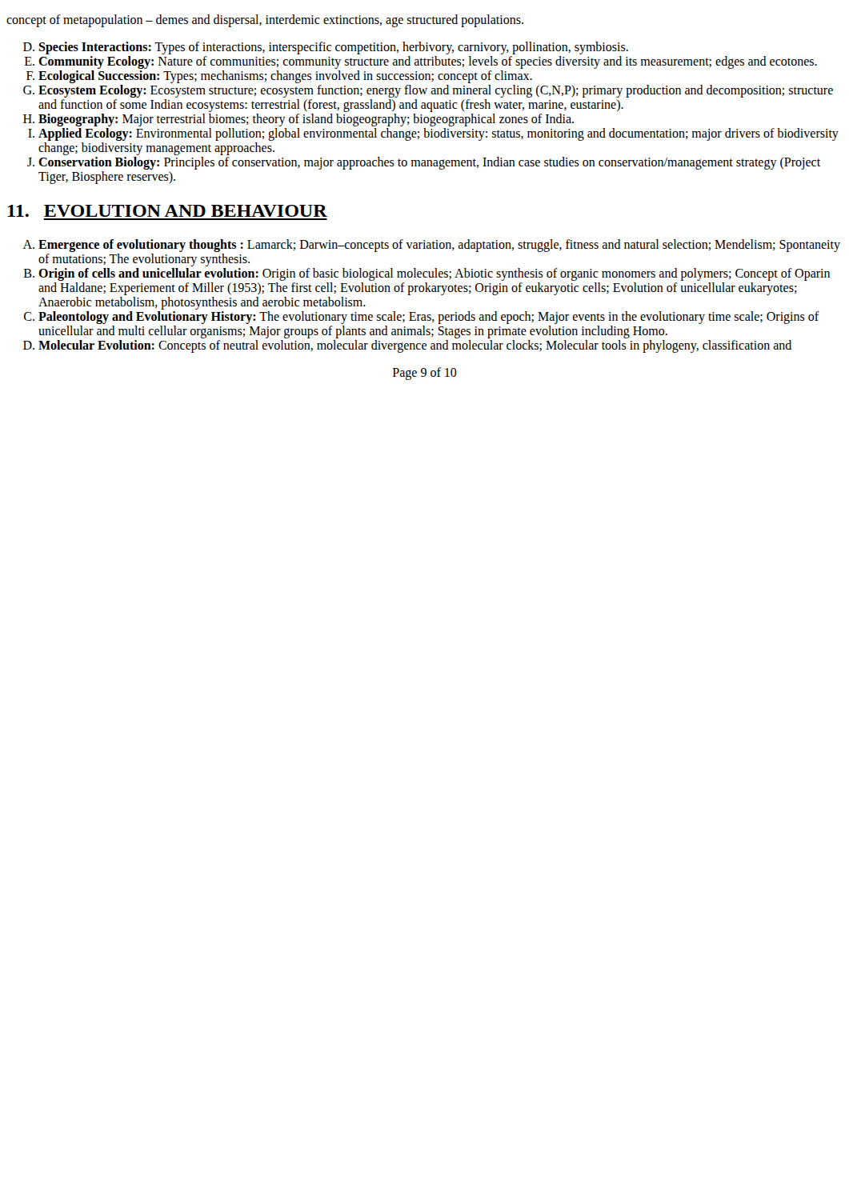concept of metapopulation – demes and dispersal, interdemic extinctions, age structured populations.
Species Interactions: Types of interactions, interspecific competition, herbivory, carnivory, pollination, symbiosis.
Community Ecology: Nature of communities; community structure and attributes; levels of species diversity and its measurement; edges and ecotones.
Ecological Succession: Types; mechanisms; changes involved in succession; concept of climax.
Ecosystem Ecology: Ecosystem structure; ecosystem function; energy flow and mineral cycling (C,N,P); primary production and decomposition; structure and function of some Indian ecosystems: terrestrial (forest, grassland) and aquatic (fresh water, marine, eustarine).
Biogeography: Major terrestrial biomes; theory of island biogeography; biogeographical zones of India.
Applied Ecology: Environmental pollution; global environmental change; biodiversity: status, monitoring and documentation; major drivers of biodiversity change; biodiversity management approaches.
Conservation Biology: Principles of conservation, major approaches to management, Indian case studies on conservation/management strategy (Project Tiger, Biosphere reserves).
11. EVOLUTION AND BEHAVIOUR
Emergence of evolutionary thoughts : Lamarck; Darwin–concepts of variation, adaptation, struggle, fitness and natural selection; Mendelism; Spontaneity of mutations; The evolutionary synthesis.
Origin of cells and unicellular evolution: Origin of basic biological molecules; Abiotic synthesis of organic monomers and polymers; Concept of Oparin and Haldane; Experiement of Miller (1953); The first cell; Evolution of prokaryotes; Origin of eukaryotic cells; Evolution of unicellular eukaryotes; Anaerobic metabolism, photosynthesis and aerobic metabolism.
Paleontology and Evolutionary History: The evolutionary time scale; Eras, periods and epoch; Major events in the evolutionary time scale; Origins of unicellular and multi cellular organisms; Major groups of plants and animals; Stages in primate evolution including Homo.
Molecular Evolution: Concepts of neutral evolution, molecular divergence and molecular clocks; Molecular tools in phylogeny, classification and
Page 9 of 10